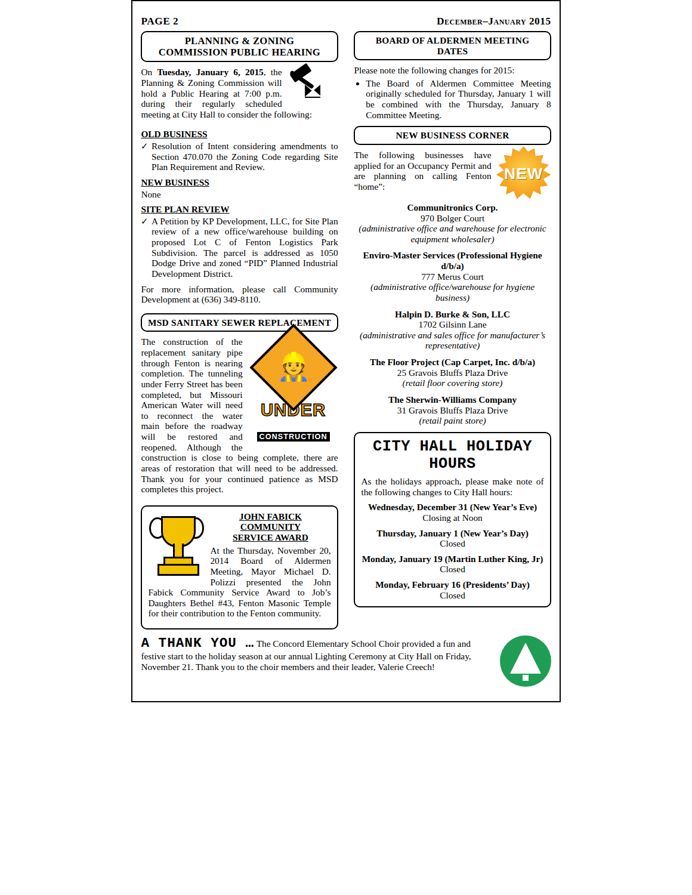Page 2
December–January 2015
PLANNING & ZONING
COMMISSION PUBLIC HEARING
On Tuesday, January 6, 2015, the Planning & Zoning Commission will hold a Public Hearing at 7:00 p.m. during their regularly scheduled meeting at City Hall to consider the following:
OLD BUSINESS
Resolution of Intent considering amendments to Section 470.070 the Zoning Code regarding Site Plan Requirement and Review.
NEW BUSINESS
None
SITE PLAN REVIEW
A Petition by KP Development, LLC, for Site Plan review of a new office/warehouse building on proposed Lot C of Fenton Logistics Park Subdivision. The parcel is addressed as 1050 Dodge Drive and zoned “PID” Planned Industrial Development District.
For more information, please call Community Development at (636) 349-8110.
MSD SANITARY SEWER REPLACEMENT
👷
UNDER
CONSTRUCTION
The construction of the replacement sanitary pipe through Fenton is nearing completion. The tunneling under Ferry Street has been completed, but Missouri American Water will need to reconnect the water main before the roadway will be restored and reopened. Although the construction is close to being complete, there are areas of restoration that will need to be addressed. Thank you for your continued patience as MSD completes this project.
JOHN FABICK COMMUNITY
SERVICE AWARD
At the Thursday, November 20, 2014 Board of Aldermen Meeting, Mayor Michael D. Polizzi presented the John Fabick Community Service Award to Job’s Daughters Bethel #43, Fenton Masonic Temple for their contribution to the Fenton community.
BOARD OF ALDERMEN MEETING DATES
Please note the following changes for 2015:
The Board of Aldermen Committee Meeting originally scheduled for Thursday, January 1 will be combined with the Thursday, January 8 Committee Meeting.
NEW BUSINESS CORNER
NEW
The following businesses have applied for an Occupancy Permit and are planning on calling Fenton “home”:
Communitronics Corp.
970 Bolger Court
(administrative office and warehouse for electronic equipment wholesaler)
Enviro-Master Services (Professional Hygiene d/b/a)
777 Merus Court
(administrative office/warehouse for hygiene business)
Halpin D. Burke & Son, LLC
1702 Gilsinn Lane
(administrative and sales office for manufacturer’s representative)
The Floor Project (Cap Carpet, Inc. d/b/a)
25 Gravois Bluffs Plaza Drive
(retail floor covering store)
The Sherwin-Williams Company
31 Gravois Bluffs Plaza Drive
(retail paint store)
CITY HALL HOLIDAY HOURS
As the holidays approach, please make note of the following changes to City Hall hours:
Wednesday, December 31 (New Year’s Eve)
Closing at Noon
Thursday, January 1 (New Year’s Day)
Closed
Monday, January 19 (Martin Luther King, Jr)
Closed
Monday, February 16 (Presidents’ Day)
Closed
A THANK YOU … The Concord Elementary School Choir provided a fun and festive start to the holiday season at our annual Lighting Ceremony at City Hall on Friday, November 21. Thank you to the choir members and their leader, Valerie Creech!